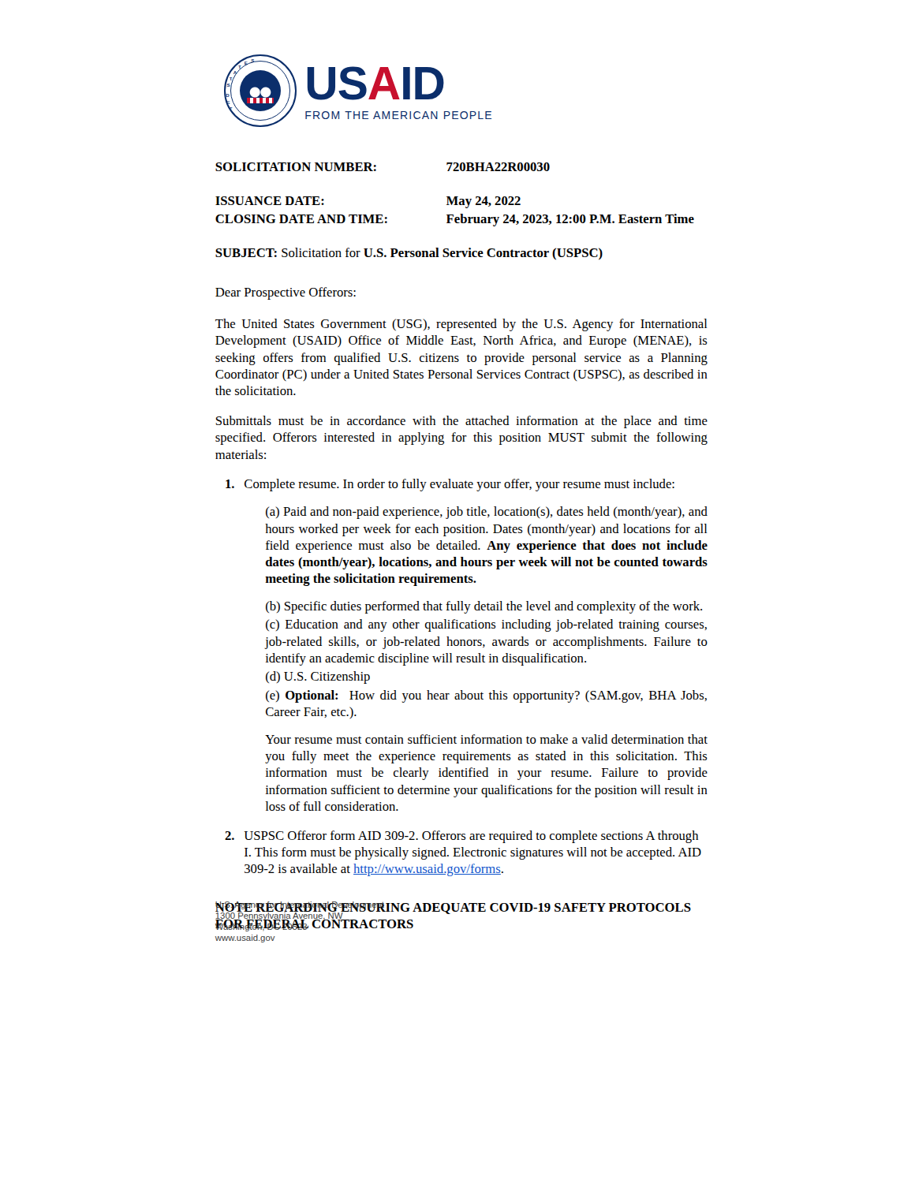U N I T E D S T A T E S
USAID
FROM THE AMERICAN PEOPLE
SOLICITATION NUMBER:
720BHA22R00030
ISSUANCE DATE:
May 24, 2022
CLOSING DATE AND TIME:
February 24, 2023, 12:00 P.M. Eastern Time
SUBJECT: Solicitation for U.S. Personal Service Contractor (USPSC)
Dear Prospective Offerors:
The United States Government (USG), represented by the U.S. Agency for International Development (USAID) Office of Middle East, North Africa, and Europe (MENAE), is seeking offers from qualified U.S. citizens to provide personal service as a Planning Coordinator (PC) under a United States Personal Services Contract (USPSC), as described in the solicitation.
Submittals must be in accordance with the attached information at the place and time specified. Offerors interested in applying for this position MUST submit the following materials:
Complete resume. In order to fully evaluate your offer, your resume must include:
(a) Paid and non-paid experience, job title, location(s), dates held (month/year), and hours worked per week for each position. Dates (month/year) and locations for all field experience must also be detailed. Any experience that does not include dates (month/year), locations, and hours per week will not be counted towards meeting the solicitation requirements.
(b) Specific duties performed that fully detail the level and complexity of the work.
(c) Education and any other qualifications including job-related training courses, job-related skills, or job-related honors, awards or accomplishments. Failure to identify an academic discipline will result in disqualification.
(d) U.S. Citizenship
(e) Optional: How did you hear about this opportunity? (SAM.gov, BHA Jobs, Career Fair, etc.).
Your resume must contain sufficient information to make a valid determination that you fully meet the experience requirements as stated in this solicitation. This information must be clearly identified in your resume. Failure to provide information sufficient to determine your qualifications for the position will result in loss of full consideration.
USPSC Offeror form AID 309-2. Offerors are required to complete sections A through I. This form must be physically signed. Electronic signatures will not be accepted. AID 309-2 is available at http://www.usaid.gov/forms.
NOTE REGARDING ENSURING ADEQUATE COVID-19 SAFETY PROTOCOLS FOR FEDERAL CONTRACTORS
U.S. Agency for International Development
1300 Pennsylvania Avenue, NW
Washington, DC 20523
www.usaid.gov